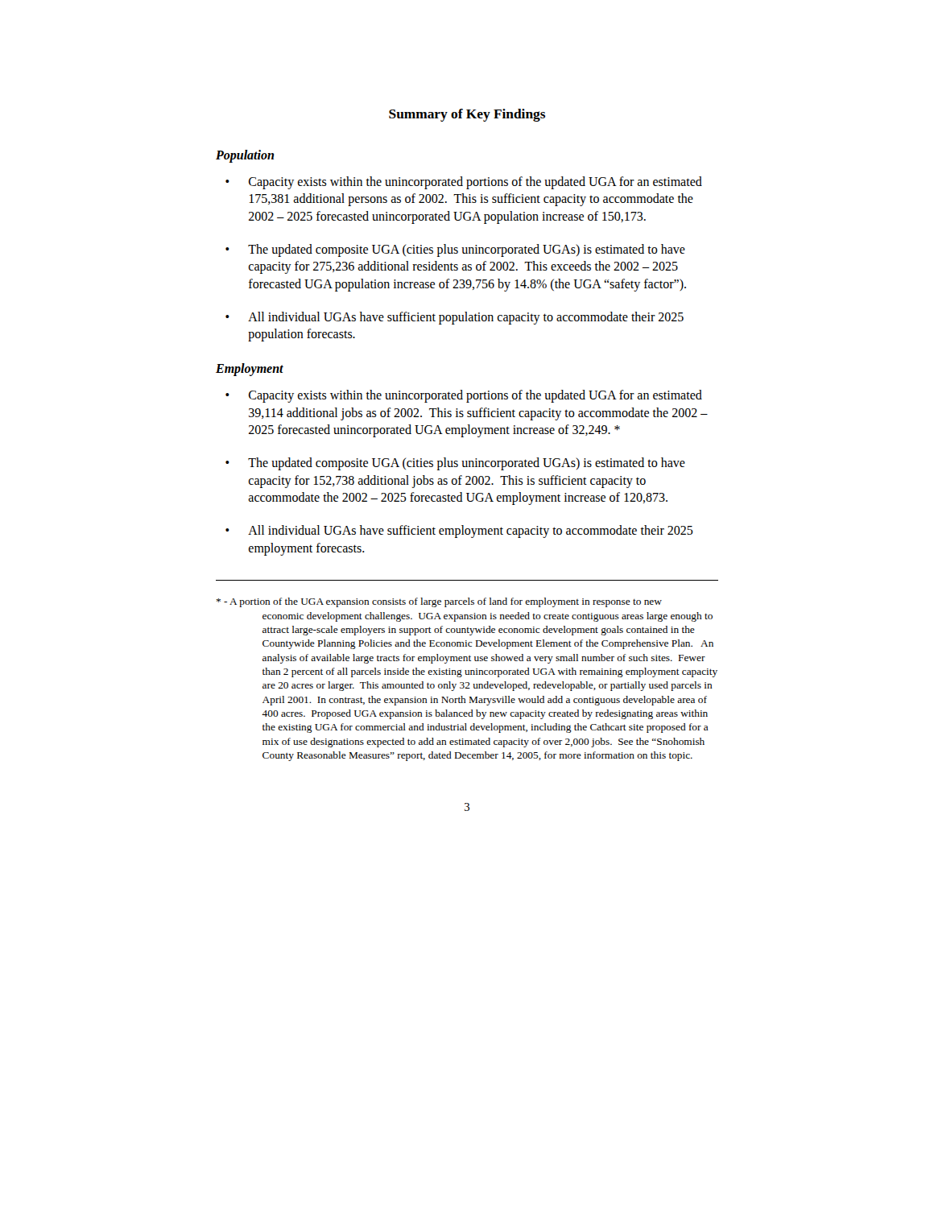Summary of Key Findings
Population
Capacity exists within the unincorporated portions of the updated UGA for an estimated 175,381 additional persons as of 2002. This is sufficient capacity to accommodate the 2002 – 2025 forecasted unincorporated UGA population increase of 150,173.
The updated composite UGA (cities plus unincorporated UGAs) is estimated to have capacity for 275,236 additional residents as of 2002. This exceeds the 2002 – 2025 forecasted UGA population increase of 239,756 by 14.8% (the UGA “safety factor”).
All individual UGAs have sufficient population capacity to accommodate their 2025 population forecasts.
Employment
Capacity exists within the unincorporated portions of the updated UGA for an estimated 39,114 additional jobs as of 2002. This is sufficient capacity to accommodate the 2002 – 2025 forecasted unincorporated UGA employment increase of 32,249. *
The updated composite UGA (cities plus unincorporated UGAs) is estimated to have capacity for 152,738 additional jobs as of 2002. This is sufficient capacity to accommodate the 2002 – 2025 forecasted UGA employment increase of 120,873.
All individual UGAs have sufficient employment capacity to accommodate their 2025 employment forecasts.
* - A portion of the UGA expansion consists of large parcels of land for employment in response to new economic development challenges. UGA expansion is needed to create contiguous areas large enough to attract large-scale employers in support of countywide economic development goals contained in the Countywide Planning Policies and the Economic Development Element of the Comprehensive Plan. An analysis of available large tracts for employment use showed a very small number of such sites. Fewer than 2 percent of all parcels inside the existing unincorporated UGA with remaining employment capacity are 20 acres or larger. This amounted to only 32 undeveloped, redevelopable, or partially used parcels in April 2001. In contrast, the expansion in North Marysville would add a contiguous developable area of 400 acres. Proposed UGA expansion is balanced by new capacity created by redesignating areas within the existing UGA for commercial and industrial development, including the Cathcart site proposed for a mix of use designations expected to add an estimated capacity of over 2,000 jobs. See the “Snohomish County Reasonable Measures” report, dated December 14, 2005, for more information on this topic.
3